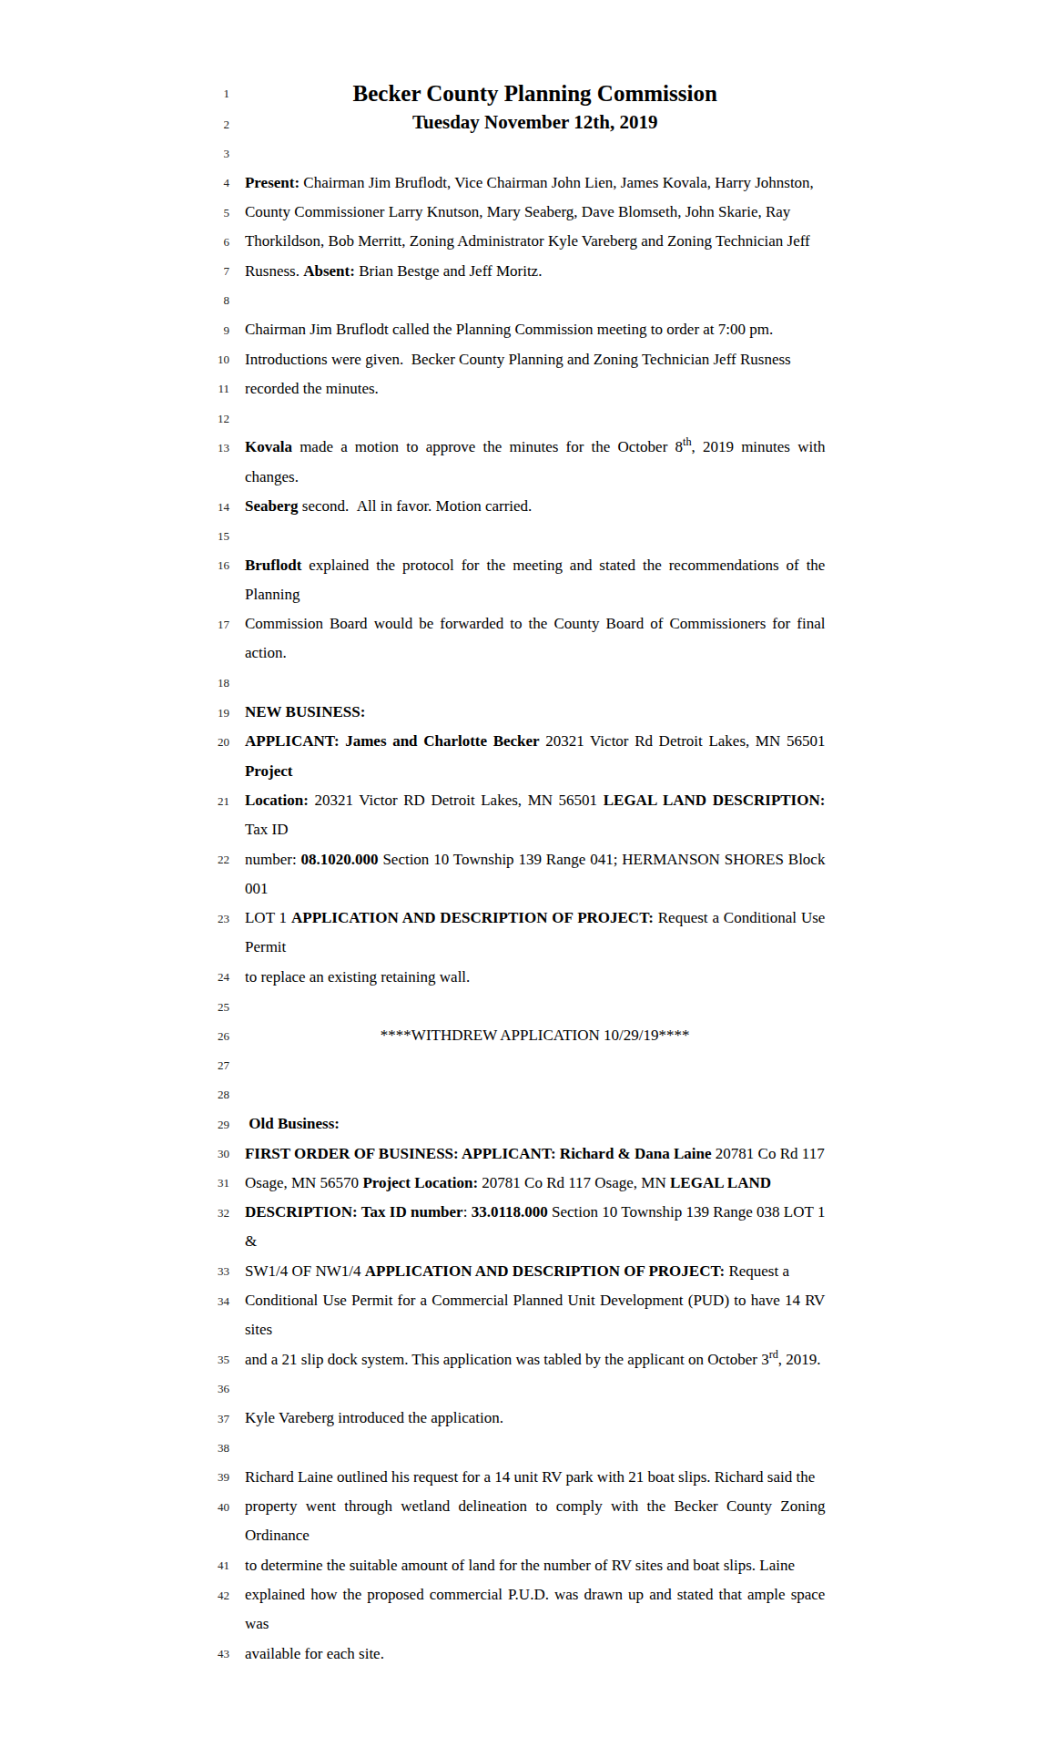Becker County Planning Commission
Tuesday November 12th, 2019
Present: Chairman Jim Bruflodt, Vice Chairman John Lien, James Kovala, Harry Johnston,
County Commissioner Larry Knutson, Mary Seaberg, Dave Blomseth, John Skarie, Ray
Thorkildson, Bob Merritt, Zoning Administrator Kyle Vareberg and Zoning Technician Jeff
Rusness. Absent: Brian Bestge and Jeff Moritz.
Chairman Jim Bruflodt called the Planning Commission meeting to order at 7:00 pm.
Introductions were given. Becker County Planning and Zoning Technician Jeff Rusness
recorded the minutes.
Kovala made a motion to approve the minutes for the October 8th, 2019 minutes with changes.
Seaberg second. All in favor. Motion carried.
Bruflodt explained the protocol for the meeting and stated the recommendations of the Planning
Commission Board would be forwarded to the County Board of Commissioners for final action.
NEW BUSINESS:
APPLICANT: James and Charlotte Becker 20321 Victor Rd Detroit Lakes, MN 56501 Project
Location: 20321 Victor RD Detroit Lakes, MN 56501 LEGAL LAND DESCRIPTION: Tax ID
number: 08.1020.000 Section 10 Township 139 Range 041; HERMANSON SHORES Block 001
LOT 1 APPLICATION AND DESCRIPTION OF PROJECT: Request a Conditional Use Permit
to replace an existing retaining wall.
****WITHDREW APPLICATION 10/29/19****
Old Business:
FIRST ORDER OF BUSINESS: APPLICANT: Richard & Dana Laine 20781 Co Rd 117
Osage, MN 56570 Project Location: 20781 Co Rd 117 Osage, MN LEGAL LAND
DESCRIPTION: Tax ID number: 33.0118.000 Section 10 Township 139 Range 038 LOT 1 &
SW1/4 OF NW1/4 APPLICATION AND DESCRIPTION OF PROJECT: Request a
Conditional Use Permit for a Commercial Planned Unit Development (PUD) to have 14 RV sites
and a 21 slip dock system. This application was tabled by the applicant on October 3rd, 2019.
Kyle Vareberg introduced the application.
Richard Laine outlined his request for a 14 unit RV park with 21 boat slips. Richard said the
property went through wetland delineation to comply with the Becker County Zoning Ordinance
to determine the suitable amount of land for the number of RV sites and boat slips. Laine
explained how the proposed commercial P.U.D. was drawn up and stated that ample space was
available for each site.